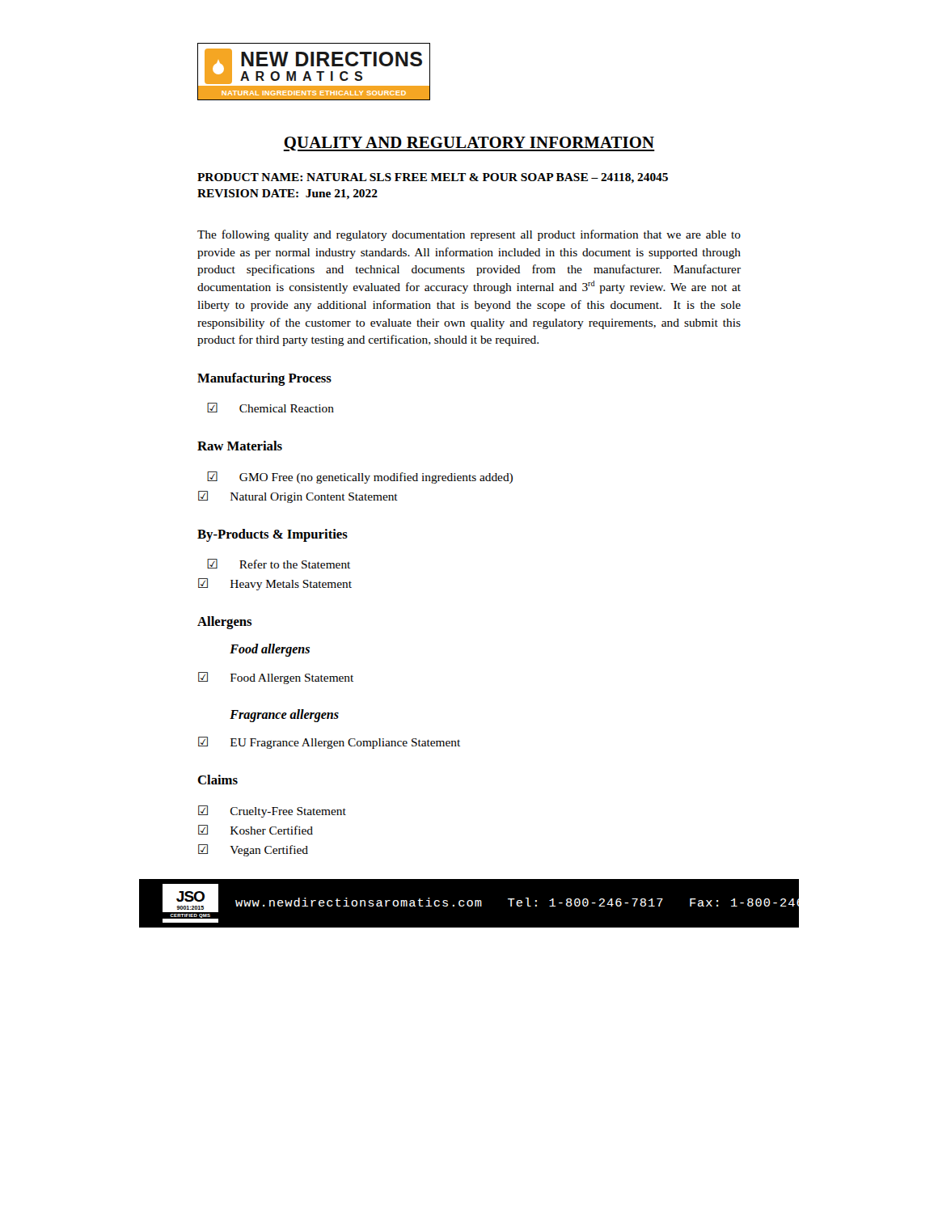NEW DIRECTIONS
AROMATICS
NATURAL INGREDIENTS ETHICALLY SOURCED
QUALITY AND REGULATORY INFORMATION
PRODUCT NAME: NATURAL SLS FREE MELT & POUR SOAP BASE – 24118, 24045
REVISION DATE: June 21, 2022
The following quality and regulatory documentation represent all product information that we are able to provide as per normal industry standards. All information included in this document is supported through product specifications and technical documents provided from the manufacturer. Manufacturer documentation is consistently evaluated for accuracy through internal and 3rd party review. We are not at liberty to provide any additional information that is beyond the scope of this document. It is the sole responsibility of the customer to evaluate their own quality and regulatory requirements, and submit this product for third party testing and certification, should it be required.
Manufacturing Process
☑Chemical Reaction
Raw Materials
☑GMO Free (no genetically modified ingredients added)
☑Natural Origin Content Statement
By-Products & Impurities
☑Refer to the Statement
☑Heavy Metals Statement
Allergens
Food allergens
☑Food Allergen Statement
Fragrance allergens
☑EU Fragrance Allergen Compliance Statement
Claims
☑Cruelty-Free Statement
☑Kosher Certified
☑Vegan Certified
Declaration
☑Country of Origin
JSO
9001:2015
CERTIFIED QMS
www.newdirectionsaromatics.com Tel: 1-800-246-7817 Fax: 1-800-246-8207